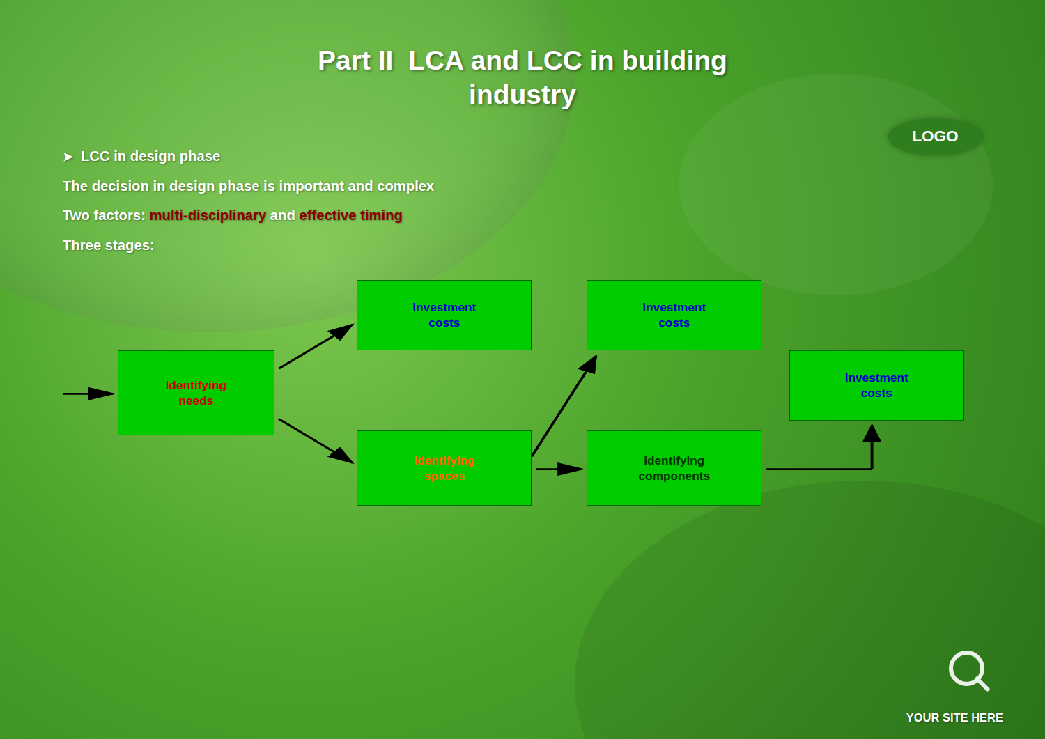Part II LCA and LCC in building
industry
LOGO
LCC in design phase
The decision in design phase is important and complex
Two factors: multi-disciplinary and effective timing
Three stages:
Identifying
needs
Investment
costs
Investment
costs
Investment
costs
Identifying
spaces
Identifying
components
YOUR SITE HERE